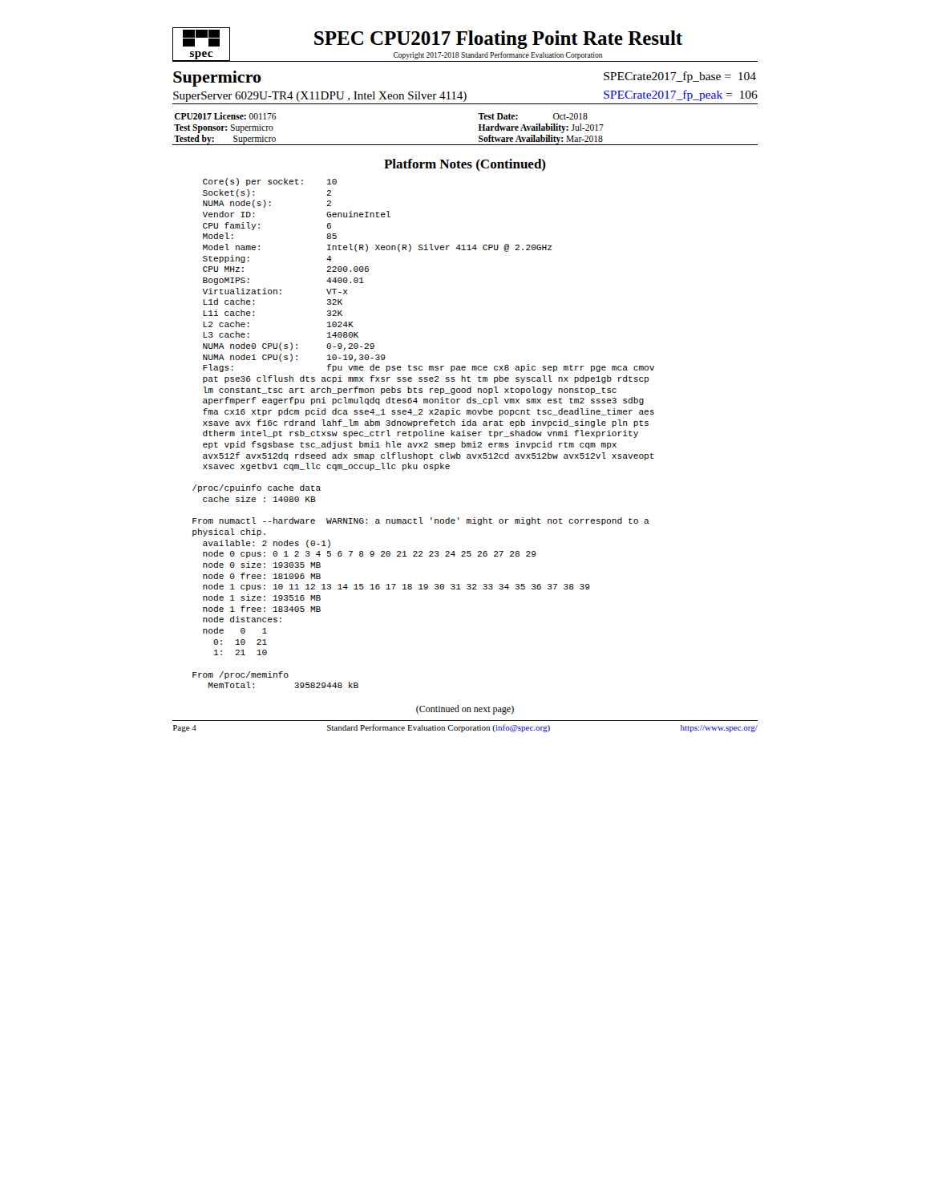spec
SPEC CPU2017 Floating Point Rate Result
Copyright 2017-2018 Standard Performance Evaluation Corporation
Supermicro
SuperServer 6029U-TR4 (X11DPU , Intel Xeon Silver 4114)
SPECrate2017_fp_base = 104
SPECrate2017_fp_peak = 106
| CPU2017 License: 001176 | Test Date: Oct-2018 |
| Test Sponsor: Supermicro | Hardware Availability: Jul-2017 |
| Tested by: Supermicro | Software Availability: Mar-2018 |
Platform Notes (Continued)
   Core(s) per socket:    10
   Socket(s):             2
   NUMA node(s):          2
   Vendor ID:             GenuineIntel
   CPU family:            6
   Model:                 85
   Model name:            Intel(R) Xeon(R) Silver 4114 CPU @ 2.20GHz
   Stepping:              4
   CPU MHz:               2200.006
   BogoMIPS:              4400.01
   Virtualization:        VT-x
   L1d cache:             32K
   L1i cache:             32K
   L2 cache:              1024K
   L3 cache:              14080K
   NUMA node0 CPU(s):     0-9,20-29
   NUMA node1 CPU(s):     10-19,30-39
   Flags:                 fpu vme de pse tsc msr pae mce cx8 apic sep mtrr pge mca cmov
   pat pse36 clflush dts acpi mmx fxsr sse sse2 ss ht tm pbe syscall nx pdpe1gb rdtscp
   lm constant_tsc art arch_perfmon pebs bts rep_good nopl xtopology nonstop_tsc
   aperfmperf eagerfpu pni pclmulqdq dtes64 monitor ds_cpl vmx smx est tm2 ssse3 sdbg
   fma cx16 xtpr pdcm pcid dca sse4_1 sse4_2 x2apic movbe popcnt tsc_deadline_timer aes
   xsave avx f16c rdrand lahf_lm abm 3dnowprefetch ida arat epb invpcid_single pln pts
   dtherm intel_pt rsb_ctxsw spec_ctrl retpoline kaiser tpr_shadow vnmi flexpriority
   ept vpid fsgsbase tsc_adjust bmi1 hle avx2 smep bmi2 erms invpcid rtm cqm mpx
   avx512f avx512dq rdseed adx smap clflushopt clwb avx512cd avx512bw avx512vl xsaveopt
   xsavec xgetbv1 cqm_llc cqm_occup_llc pku ospke

 /proc/cpuinfo cache data
   cache size : 14080 KB

 From numactl --hardware  WARNING: a numactl 'node' might or might not correspond to a
 physical chip.
   available: 2 nodes (0-1)
   node 0 cpus: 0 1 2 3 4 5 6 7 8 9 20 21 22 23 24 25 26 27 28 29
   node 0 size: 193035 MB
   node 0 free: 181096 MB
   node 1 cpus: 10 11 12 13 14 15 16 17 18 19 30 31 32 33 34 35 36 37 38 39
   node 1 size: 193516 MB
   node 1 free: 183405 MB
   node distances:
   node   0   1
     0:  10  21
     1:  21  10

 From /proc/meminfo
    MemTotal:       395829448 kB
(Continued on next page)
Page 4
Standard Performance Evaluation Corporation (info@spec.org)
https://www.spec.org/